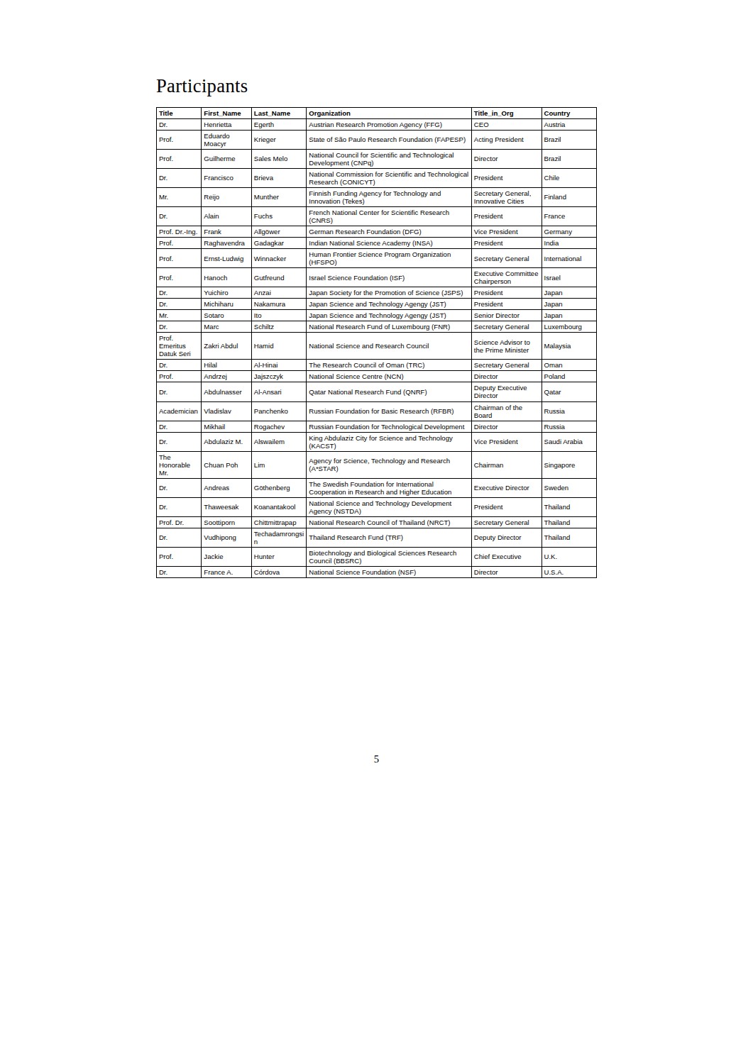Participants
| Title | First_Name | Last_Name | Organization | Title_in_Org | Country |
| --- | --- | --- | --- | --- | --- |
| Dr. | Henrietta | Egerth | Austrian Research Promotion Agency (FFG) | CEO | Austria |
| Prof. | Eduardo Moacyr | Krieger | State of São Paulo Research Foundation (FAPESP) | Acting President | Brazil |
| Prof. | Guilherme | Sales Melo | National Council for Scientific and Technological Development (CNPq) | Director | Brazil |
| Dr. | Francisco | Brieva | National Commission for Scientific and Technological Research (CONICYT) | President | Chile |
| Mr. | Reijo | Munther | Finnish Funding Agency for Technology and Innovation (Tekes) | Secretary General, Innovative Cities | Finland |
| Dr. | Alain | Fuchs | French National Center for Scientific Research (CNRS) | President | France |
| Prof. Dr.-Ing. | Frank | Allgöwer | German Research Foundation (DFG) | Vice President | Germany |
| Prof. | Raghavendra | Gadagkar | Indian National Science Academy (INSA) | President | India |
| Prof. | Ernst-Ludwig | Winnacker | Human Frontier Science Program Organization (HFSPO) | Secretary General | International |
| Prof. | Hanoch | Gutfreund | Israel Science Foundation (ISF) | Executive Committee Chairperson | Israel |
| Dr. | Yuichiro | Anzai | Japan Society for the Promotion of Science (JSPS) | President | Japan |
| Dr. | Michiharu | Nakamura | Japan Science and Technology Agengy (JST) | President | Japan |
| Mr. | Sotaro | Ito | Japan Science and Technology Agengy (JST) | Senior Director | Japan |
| Dr. | Marc | Schiltz | National Research Fund of Luxembourg (FNR) | Secretary General | Luxembourg |
| Prof. Emeritus Datuk Seri | Zakri Abdul | Hamid | National Science and Research Council | Science Advisor to the Prime Minister | Malaysia |
| Dr. | Hilal | Al-Hinai | The Research Council of Oman (TRC) | Secretary General | Oman |
| Prof. | Andrzej | Jajszczyk | National Science Centre (NCN) | Director | Poland |
| Dr. | Abdulnasser | Al-Ansari | Qatar National Research Fund (QNRF) | Deputy Executive Director | Qatar |
| Academician | Vladislav | Panchenko | Russian Foundation for Basic Research (RFBR) | Chairman of the Board | Russia |
| Dr. | Mikhail | Rogachev | Russian Foundation for Technological Development | Director | Russia |
| Dr. | Abdulaziz M. | Alswailem | King Abdulaziz City for Science and Technology (KACST) | Vice President | Saudi Arabia |
| The Honorable Mr. | Chuan Poh | Lim | Agency for Science, Technology and Research (A*STAR) | Chairman | Singapore |
| Dr. | Andreas | Göthenberg | The Swedish Foundation for International Cooperation in Research and Higher Education | Executive Director | Sweden |
| Dr. | Thaweesak | Koanantakool | National Science and Technology Development Agency (NSTDA) | President | Thailand |
| Prof. Dr. | Soottiporn | Chittmittrapap | National Research Council of Thailand (NRCT) | Secretary General | Thailand |
| Dr. | Vudhipong | Techadamrongsin | Thailand Research Fund (TRF) | Deputy Director | Thailand |
| Prof. | Jackie | Hunter | Biotechnology and Biological Sciences Research Council (BBSRC) | Chief Executive | U.K. |
| Dr. | France A. | Córdova | National Science Foundation (NSF) | Director | U.S.A. |
5